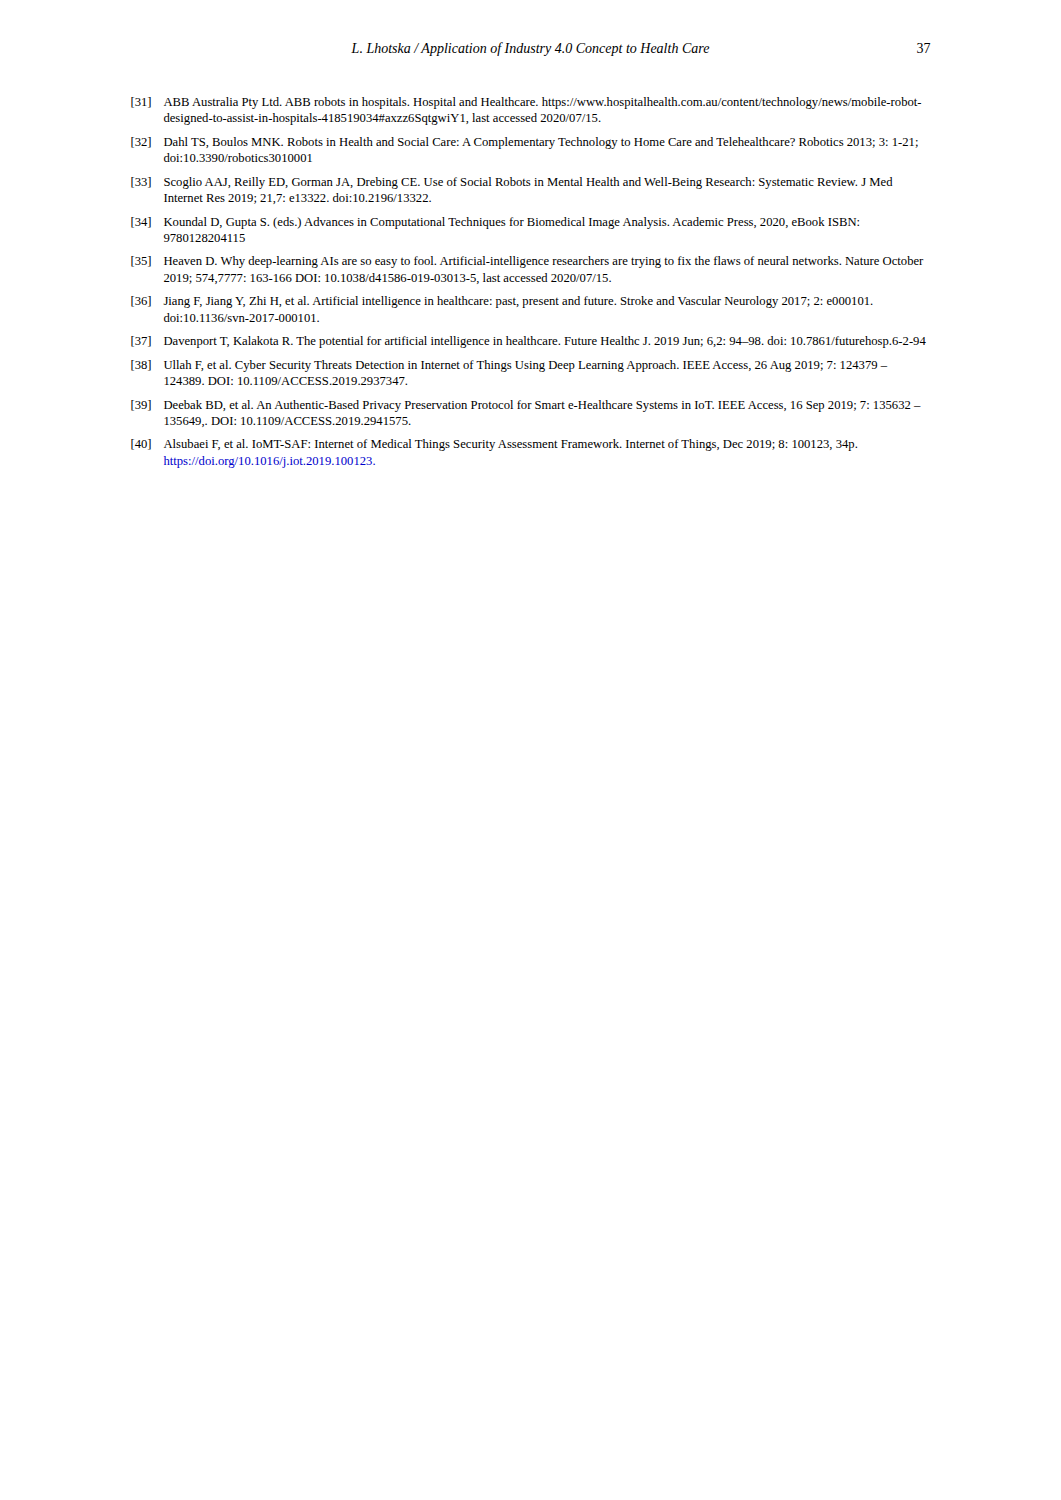L. Lhotska / Application of Industry 4.0 Concept to Health Care 37
[31] ABB Australia Pty Ltd. ABB robots in hospitals. Hospital and Healthcare. https://www.hospitalhealth.com.au/content/technology/news/mobile-robot-designed-to-assist-in-hospitals-418519034#axzz6SqtgwiY1, last accessed 2020/07/15.
[32] Dahl TS, Boulos MNK. Robots in Health and Social Care: A Complementary Technology to Home Care and Telehealthcare? Robotics 2013; 3: 1-21; doi:10.3390/robotics3010001
[33] Scoglio AAJ, Reilly ED, Gorman JA, Drebing CE. Use of Social Robots in Mental Health and Well-Being Research: Systematic Review. J Med Internet Res 2019; 21,7: e13322. doi:10.2196/13322.
[34] Koundal D, Gupta S. (eds.) Advances in Computational Techniques for Biomedical Image Analysis. Academic Press, 2020, eBook ISBN: 9780128204115
[35] Heaven D. Why deep-learning AIs are so easy to fool. Artificial-intelligence researchers are trying to fix the flaws of neural networks. Nature October 2019; 574,7777: 163-166 DOI: 10.1038/d41586-019-03013-5, last accessed 2020/07/15.
[36] Jiang F, Jiang Y, Zhi H, et al. Artificial intelligence in healthcare: past, present and future. Stroke and Vascular Neurology 2017; 2: e000101. doi:10.1136/svn-2017-000101.
[37] Davenport T, Kalakota R. The potential for artificial intelligence in healthcare. Future Healthc J. 2019 Jun; 6,2: 94–98. doi: 10.7861/futurehosp.6-2-94
[38] Ullah F, et al. Cyber Security Threats Detection in Internet of Things Using Deep Learning Approach. IEEE Access, 26 Aug 2019; 7: 124379 – 124389. DOI: 10.1109/ACCESS.2019.2937347.
[39] Deebak BD, et al. An Authentic-Based Privacy Preservation Protocol for Smart e-Healthcare Systems in IoT. IEEE Access, 16 Sep 2019; 7: 135632 – 135649,. DOI: 10.1109/ACCESS.2019.2941575.
[40] Alsubaei F, et al. IoMT-SAF: Internet of Medical Things Security Assessment Framework. Internet of Things, Dec 2019; 8: 100123, 34p. https://doi.org/10.1016/j.iot.2019.100123.